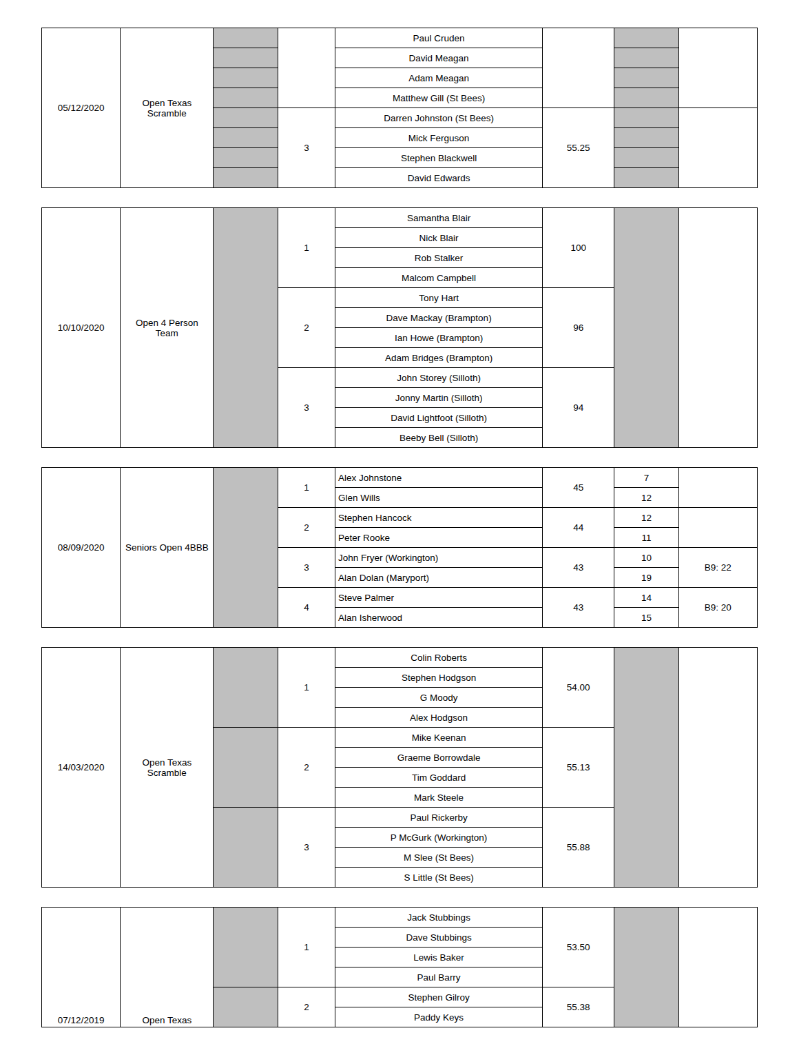| 05/12/2020 | Open Texas Scramble | | | Paul Cruden | | | |
| | David Meagan | |
| | Adam Meagan | |
| | Matthew Gill (St Bees) | |
| | 3 | Darren Johnston (St Bees) | 55.25 | | |
| | Mick Ferguson | |
| | Stephen Blackwell | |
| | David Edwards | |
| 10/10/2020 | Open 4 Person Team | | 1 | Samantha Blair | 100 | | |
| Nick Blair |
| Rob Stalker |
| Malcom Campbell |
| 2 | Tony Hart | 96 |
| Dave Mackay (Brampton) |
| Ian Howe (Brampton) |
| Adam Bridges (Brampton) |
| 3 | John Storey (Silloth) | 94 |
| Jonny Martin (Silloth) |
| David Lightfoot (Silloth) |
| Beeby Bell (Silloth) |
| 08/09/2020 | Seniors Open 4BBB | | 1 | Alex Johnstone | 45 | 7 | |
| Glen Wills | 12 |
| 2 | Stephen Hancock | 44 | 12 | |
| Peter Rooke | 11 |
| 3 | John Fryer (Workington) | 43 | 10 | B9: 22 |
| Alan Dolan (Maryport) | 19 |
| 4 | Steve Palmer | 43 | 14 | B9: 20 |
| Alan Isherwood | 15 |
| 14/03/2020 | Open Texas Scramble | | 1 | Colin Roberts | 54.00 | | |
| Stephen Hodgson |
| G Moody |
| Alex Hodgson |
| | 2 | Mike Keenan | 55.13 |
| Graeme Borrowdale |
| Tim Goddard |
| Mark Steele |
| | 3 | Paul Rickerby | 55.88 |
| P McGurk (Workington) |
| M Slee (St Bees) |
| S Little (St Bees) |
| 07/12/2019 | Open Texas | | 1 | Jack Stubbings | 53.50 | | |
| Dave Stubbings |
| Lewis Baker |
| Paul Barry |
| | 2 | Stephen Gilroy | 55.38 |
| Paddy Keys |